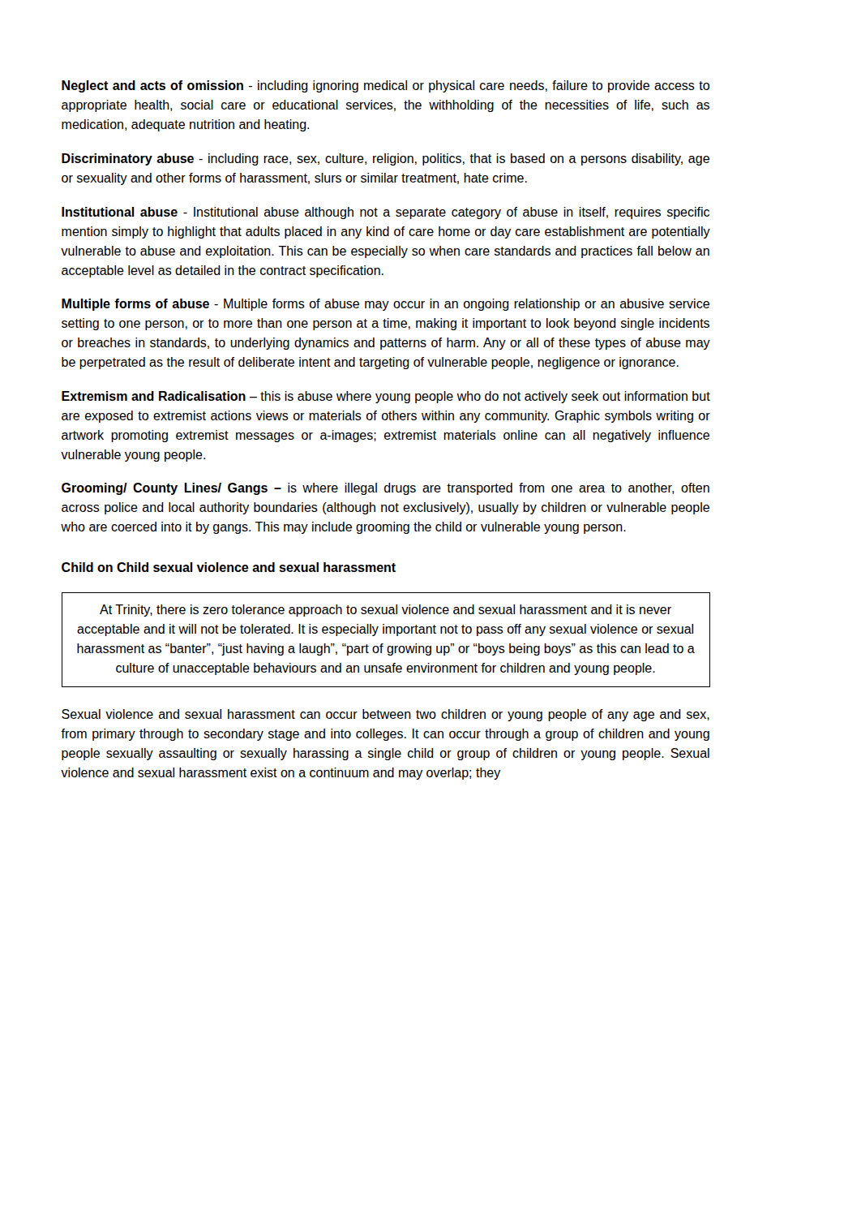Neglect and acts of omission - including ignoring medical or physical care needs, failure to provide access to appropriate health, social care or educational services, the withholding of the necessities of life, such as medication, adequate nutrition and heating.
Discriminatory abuse - including race, sex, culture, religion, politics, that is based on a persons disability, age or sexuality and other forms of harassment, slurs or similar treatment, hate crime.
Institutional abuse - Institutional abuse although not a separate category of abuse in itself, requires specific mention simply to highlight that adults placed in any kind of care home or day care establishment are potentially vulnerable to abuse and exploitation. This can be especially so when care standards and practices fall below an acceptable level as detailed in the contract specification.
Multiple forms of abuse - Multiple forms of abuse may occur in an ongoing relationship or an abusive service setting to one person, or to more than one person at a time, making it important to look beyond single incidents or breaches in standards, to underlying dynamics and patterns of harm. Any or all of these types of abuse may be perpetrated as the result of deliberate intent and targeting of vulnerable people, negligence or ignorance.
Extremism and Radicalisation – this is abuse where young people who do not actively seek out information but are exposed to extremist actions views or materials of others within any community. Graphic symbols writing or artwork promoting extremist messages or a-images; extremist materials online can all negatively influence vulnerable young people.
Grooming/ County Lines/ Gangs – is where illegal drugs are transported from one area to another, often across police and local authority boundaries (although not exclusively), usually by children or vulnerable people who are coerced into it by gangs. This may include grooming the child or vulnerable young person.
Child on Child sexual violence and sexual harassment
At Trinity, there is zero tolerance approach to sexual violence and sexual harassment and it is never acceptable and it will not be tolerated. It is especially important not to pass off any sexual violence or sexual harassment as “banter”, “just having a laugh”, “part of growing up” or “boys being boys” as this can lead to a culture of unacceptable behaviours and an unsafe environment for children and young people.
Sexual violence and sexual harassment can occur between two children or young people of any age and sex, from primary through to secondary stage and into colleges. It can occur through a group of children and young people sexually assaulting or sexually harassing a single child or group of children or young people. Sexual violence and sexual harassment exist on a continuum and may overlap; they